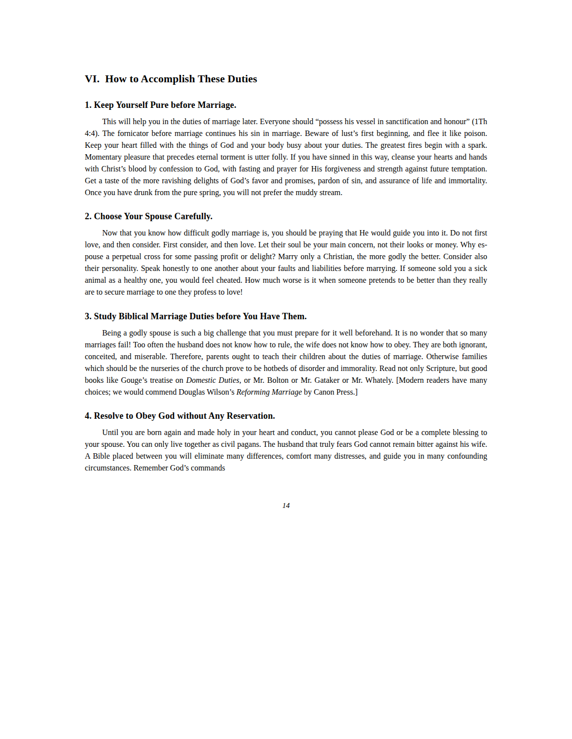VI. How to Accomplish These Duties
1. Keep Yourself Pure before Marriage.
This will help you in the duties of marriage later. Everyone should “possess his vessel in sanctification and honour” (1Th 4:4). The fornicator before marriage continues his sin in marriage. Beware of lust’s first beginning, and flee it like poison. Keep your heart filled with the things of God and your body busy about your duties. The greatest fires begin with a spark. Momentary pleasure that precedes eternal torment is utter folly. If you have sinned in this way, cleanse your hearts and hands with Christ’s blood by confession to God, with fasting and prayer for His forgiveness and strength against future temptation. Get a taste of the more ravishing delights of God’s favor and promises, pardon of sin, and assurance of life and immortality. Once you have drunk from the pure spring, you will not prefer the muddy stream.
2. Choose Your Spouse Carefully.
Now that you know how difficult godly marriage is, you should be praying that He would guide you into it. Do not first love, and then consider. First consider, and then love. Let their soul be your main concern, not their looks or money. Why espouse a perpetual cross for some passing profit or delight? Marry only a Christian, the more godly the better. Consider also their personality. Speak honestly to one another about your faults and liabilities before marrying. If someone sold you a sick animal as a healthy one, you would feel cheated. How much worse is it when someone pretends to be better than they really are to secure marriage to one they profess to love!
3. Study Biblical Marriage Duties before You Have Them.
Being a godly spouse is such a big challenge that you must prepare for it well beforehand. It is no wonder that so many marriages fail! Too often the husband does not know how to rule, the wife does not know how to obey. They are both ignorant, conceited, and miserable. Therefore, parents ought to teach their children about the duties of marriage. Otherwise families which should be the nurseries of the church prove to be hotbeds of disorder and immorality. Read not only Scripture, but good books like Gouge’s treatise on Domestic Duties, or Mr. Bolton or Mr. Gataker or Mr. Whately. [Modern readers have many choices; we would commend Douglas Wilson’s Reforming Marriage by Canon Press.]
4. Resolve to Obey God without Any Reservation.
Until you are born again and made holy in your heart and conduct, you cannot please God or be a complete blessing to your spouse. You can only live together as civil pagans. The husband that truly fears God cannot remain bitter against his wife. A Bible placed between you will eliminate many differences, comfort many distresses, and guide you in many confounding circumstances. Remember God’s commands
14